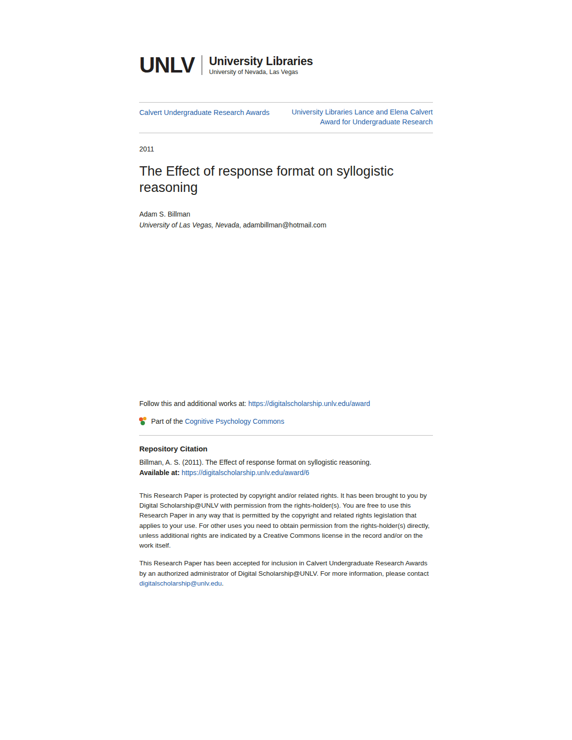UNLV
University Libraries University of Nevada, Las Vegas
Calvert Undergraduate Research Awards
University Libraries Lance and Elena Calvert Award for Undergraduate Research
2011
The Effect of response format on syllogistic reasoning
Adam S. Billman
University of Las Vegas, Nevada, adambillman@hotmail.com
Follow this and additional works at: https://digitalscholarship.unlv.edu/award
Part of the Cognitive Psychology Commons
Repository Citation
Billman, A. S. (2011). The Effect of response format on syllogistic reasoning.
Available at: https://digitalscholarship.unlv.edu/award/6
This Research Paper is protected by copyright and/or related rights. It has been brought to you by Digital Scholarship@UNLV with permission from the rights-holder(s). You are free to use this Research Paper in any way that is permitted by the copyright and related rights legislation that applies to your use. For other uses you need to obtain permission from the rights-holder(s) directly, unless additional rights are indicated by a Creative Commons license in the record and/or on the work itself.
This Research Paper has been accepted for inclusion in Calvert Undergraduate Research Awards by an authorized administrator of Digital Scholarship@UNLV. For more information, please contact digitalscholarship@unlv.edu.